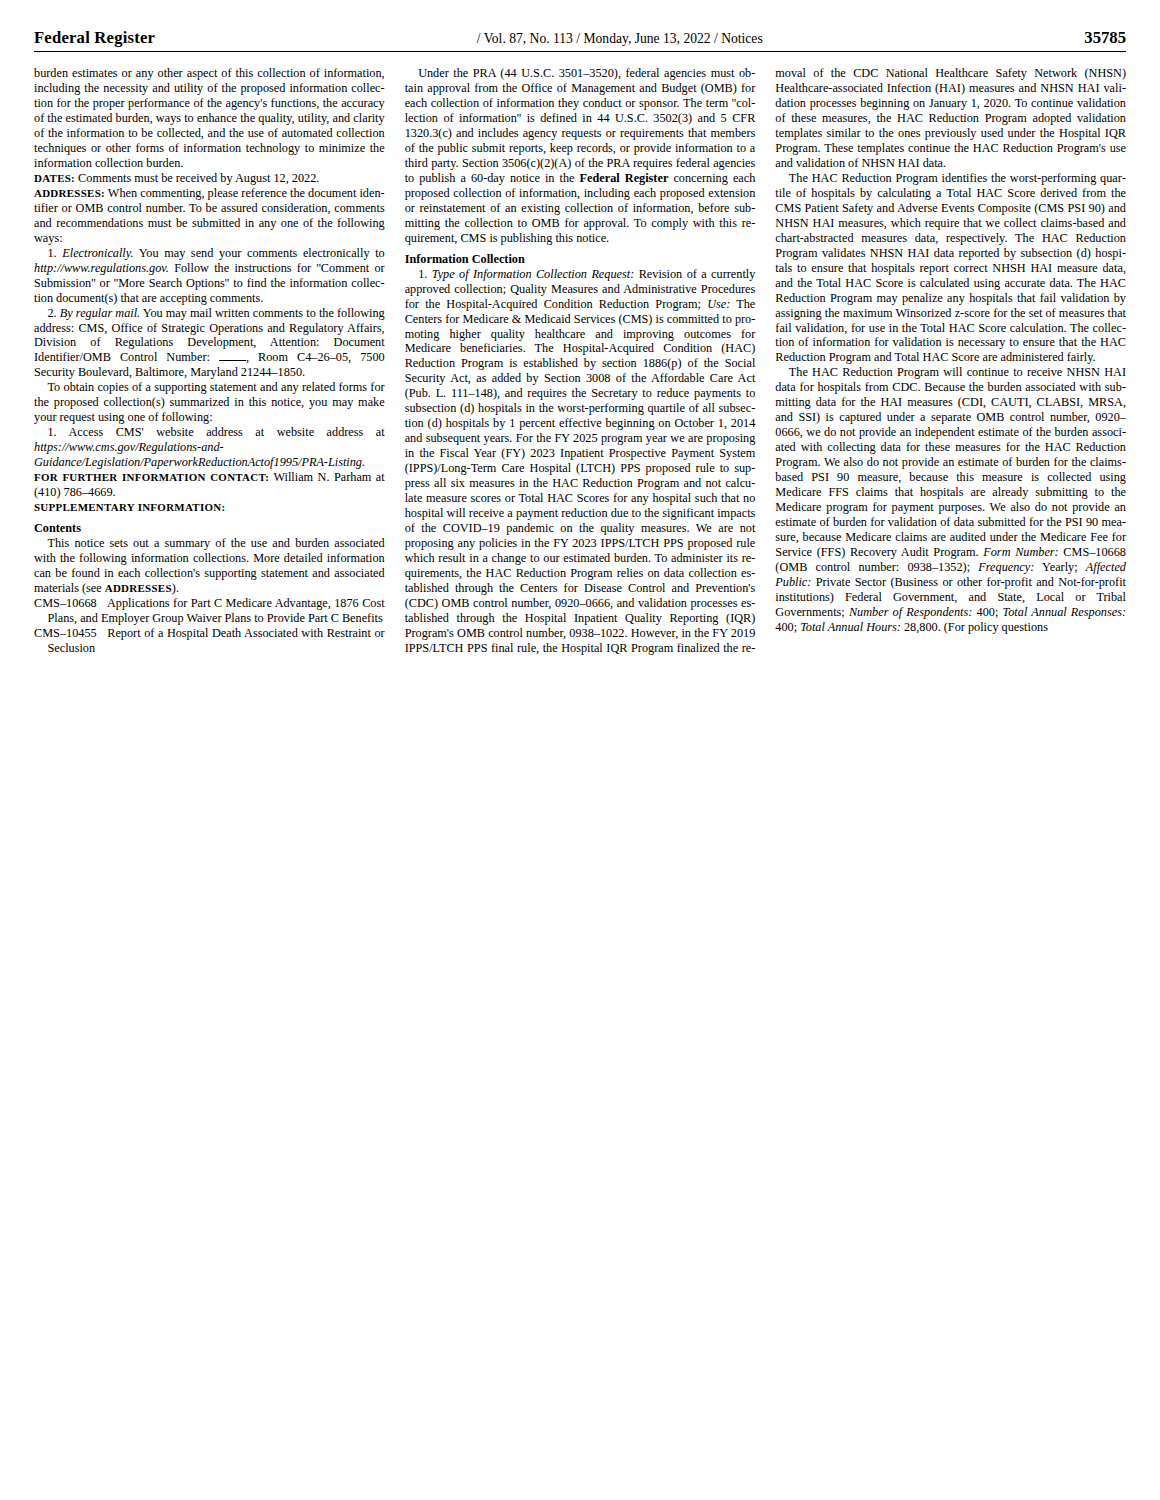Federal Register
/ Vol. 87, No. 113 / Monday, June 13, 2022 / Notices
35785
burden estimates or any other aspect of this collection of information, including the necessity and utility of the proposed information collection for the proper performance of the agency's functions, the accuracy of the estimated burden, ways to enhance the quality, utility, and clarity of the information to be collected, and the use of automated collection techniques or other forms of information technology to minimize the information collection burden.
Dates: Comments must be received by August 12, 2022.
Addresses: When commenting, please reference the document identifier or OMB control number. To be assured consideration, comments and recommendations must be submitted in any one of the following ways:
1. Electronically. You may send your comments electronically to http://www.regulations.gov. Follow the instructions for ''Comment or Submission'' or ''More Search Options'' to find the information collection document(s) that are accepting comments.
2. By regular mail. You may mail written comments to the following address: CMS, Office of Strategic Operations and Regulatory Affairs, Division of Regulations Development, Attention: Document Identifier/OMB Control Number: , Room C4–26–05, 7500 Security Boulevard, Baltimore, Maryland 21244–1850.
To obtain copies of a supporting statement and any related forms for the proposed collection(s) summarized in this notice, you may make your request using one of following:
1. Access CMS' website address at website address at https://www.cms.gov/Regulations-and-Guidance/Legislation/PaperworkReductionActof1995/PRA-Listing.
For Further Information Contact: William N. Parham at (410) 786–4669.
Supplementary Information:
Contents
This notice sets out a summary of the use and burden associated with the following information collections. More detailed information can be found in each collection's supporting statement and associated materials (see Addresses).
CMS–10668 Applications for Part C Medicare Advantage, 1876 Cost Plans, and Employer Group Waiver Plans to Provide Part C Benefits
CMS–10455 Report of a Hospital Death Associated with Restraint or Seclusion
Under the PRA (44 U.S.C. 3501–3520), federal agencies must obtain approval from the Office of Management and Budget (OMB) for each collection of information they conduct or sponsor. The term ''collection of information'' is defined in 44 U.S.C. 3502(3) and 5 CFR 1320.3(c) and includes agency requests or requirements that members of the public submit reports, keep records, or provide information to a third party. Section 3506(c)(2)(A) of the PRA requires federal agencies to publish a 60-day notice in the Federal Register concerning each proposed collection of information, including each proposed extension or reinstatement of an existing collection of information, before submitting the collection to OMB for approval. To comply with this requirement, CMS is publishing this notice.
Information Collection
1. Type of Information Collection Request: Revision of a currently approved collection; Quality Measures and Administrative Procedures for the Hospital-Acquired Condition Reduction Program; Use: The Centers for Medicare & Medicaid Services (CMS) is committed to promoting higher quality healthcare and improving outcomes for Medicare beneficiaries. The Hospital-Acquired Condition (HAC) Reduction Program is established by section 1886(p) of the Social Security Act, as added by Section 3008 of the Affordable Care Act (Pub. L. 111–148), and requires the Secretary to reduce payments to subsection (d) hospitals in the worst-performing quartile of all subsection (d) hospitals by 1 percent effective beginning on October 1, 2014 and subsequent years. For the FY 2025 program year we are proposing in the Fiscal Year (FY) 2023 Inpatient Prospective Payment System (IPPS)/Long-Term Care Hospital (LTCH) PPS proposed rule to suppress all six measures in the HAC Reduction Program and not calculate measure scores or Total HAC Scores for any hospital such that no hospital will receive a payment reduction due to the significant impacts of the COVID–19 pandemic on the quality measures. We are not proposing any policies in the FY 2023 IPPS/LTCH PPS proposed rule which result in a change to our estimated burden. To administer its requirements, the HAC Reduction Program relies on data collection established through the Centers for Disease Control and Prevention's (CDC) OMB control number, 0920–0666, and validation processes established through the Hospital Inpatient Quality Reporting (IQR) Program's OMB control number, 0938–1022. However, in the FY 2019 IPPS/LTCH PPS final rule, the Hospital IQR Program finalized the removal of the CDC National Healthcare Safety Network (NHSN) Healthcare-associated Infection (HAI) measures and NHSN HAI validation processes beginning on January 1, 2020. To continue validation of these measures, the HAC Reduction Program adopted validation templates similar to the ones previously used under the Hospital IQR Program. These templates continue the HAC Reduction Program's use and validation of NHSN HAI data.
The HAC Reduction Program identifies the worst-performing quartile of hospitals by calculating a Total HAC Score derived from the CMS Patient Safety and Adverse Events Composite (CMS PSI 90) and NHSN HAI measures, which require that we collect claims-based and chart-abstracted measures data, respectively. The HAC Reduction Program validates NHSN HAI data reported by subsection (d) hospitals to ensure that hospitals report correct NHSH HAI measure data, and the Total HAC Score is calculated using accurate data. The HAC Reduction Program may penalize any hospitals that fail validation by assigning the maximum Winsorized z-score for the set of measures that fail validation, for use in the Total HAC Score calculation. The collection of information for validation is necessary to ensure that the HAC Reduction Program and Total HAC Score are administered fairly.
The HAC Reduction Program will continue to receive NHSN HAI data for hospitals from CDC. Because the burden associated with submitting data for the HAI measures (CDI, CAUTI, CLABSI, MRSA, and SSI) is captured under a separate OMB control number, 0920–0666, we do not provide an independent estimate of the burden associated with collecting data for these measures for the HAC Reduction Program. We also do not provide an estimate of burden for the claims-based PSI 90 measure, because this measure is collected using Medicare FFS claims that hospitals are already submitting to the Medicare program for payment purposes. We also do not provide an estimate of burden for validation of data submitted for the PSI 90 measure, because Medicare claims are audited under the Medicare Fee for Service (FFS) Recovery Audit Program. Form Number: CMS–10668 (OMB control number: 0938–1352); Frequency: Yearly; Affected Public: Private Sector (Business or other for-profit and Not-for-profit institutions) Federal Government, and State, Local or Tribal Governments; Number of Respondents: 400; Total Annual Responses: 400; Total Annual Hours: 28,800. (For policy questions